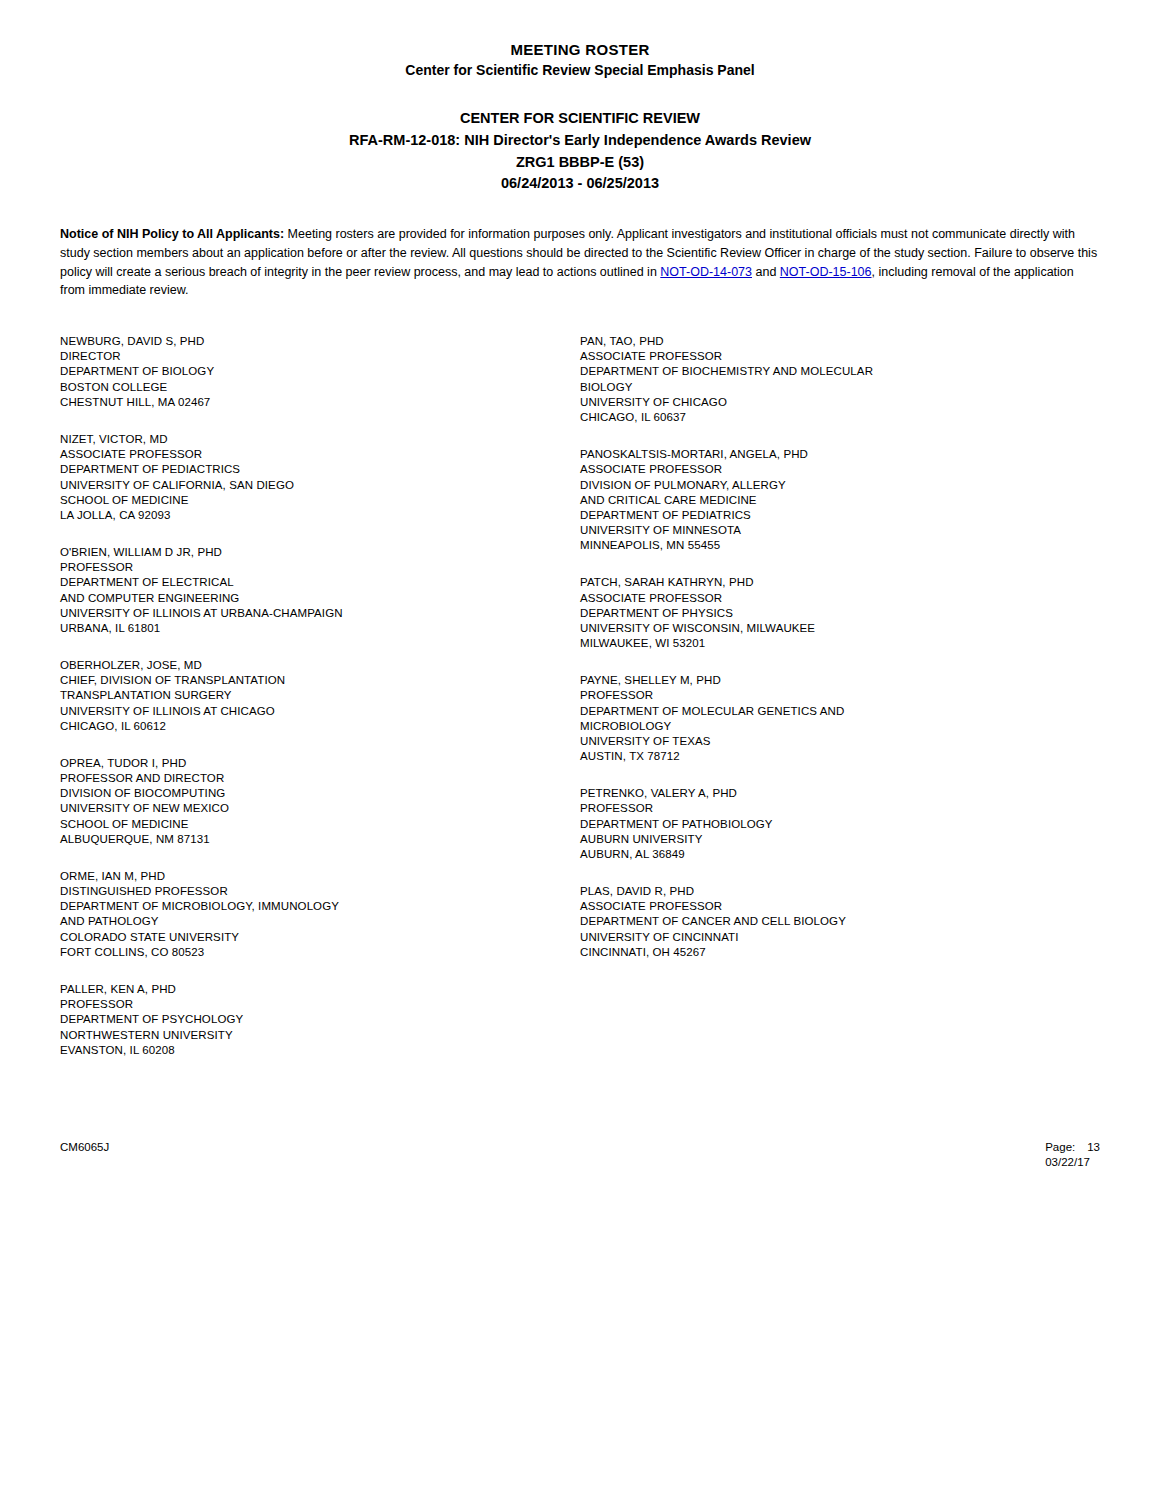MEETING ROSTER
Center for Scientific Review Special Emphasis Panel
CENTER FOR SCIENTIFIC REVIEW
RFA-RM-12-018: NIH Director's Early Independence Awards Review
ZRG1 BBBP-E (53)
06/24/2013 - 06/25/2013
Notice of NIH Policy to All Applicants: Meeting rosters are provided for information purposes only. Applicant investigators and institutional officials must not communicate directly with study section members about an application before or after the review. All questions should be directed to the Scientific Review Officer in charge of the study section. Failure to observe this policy will create a serious breach of integrity in the peer review process, and may lead to actions outlined in NOT-OD-14-073 and NOT-OD-15-106, including removal of the application from immediate review.
| NEWBURG, DAVID S, PHD DIRECTOR DEPARTMENT OF BIOLOGY BOSTON COLLEGE CHESTNUT HILL, MA 02467 NIZET, VICTOR, MD ASSOCIATE PROFESSOR DEPARTMENT OF PEDIACTRICS UNIVERSITY OF CALIFORNIA, SAN DIEGO SCHOOL OF MEDICINE LA JOLLA, CA 92093 O'BRIEN, WILLIAM D JR, PHD PROFESSOR DEPARTMENT OF ELECTRICAL AND COMPUTER ENGINEERING UNIVERSITY OF ILLINOIS AT URBANA-CHAMPAIGN URBANA, IL 61801 OBERHOLZER, JOSE, MD CHIEF, DIVISION OF TRANSPLANTATION TRANSPLANTATION SURGERY UNIVERSITY OF ILLINOIS AT CHICAGO CHICAGO, IL 60612 OPREA, TUDOR I, PHD PROFESSOR AND DIRECTOR DIVISION OF BIOCOMPUTING UNIVERSITY OF NEW MEXICO SCHOOL OF MEDICINE ALBUQUERQUE, NM 87131 ORME, IAN M, PHD DISTINGUISHED PROFESSOR DEPARTMENT OF MICROBIOLOGY, IMMUNOLOGY AND PATHOLOGY COLORADO STATE UNIVERSITY FORT COLLINS, CO 80523 PALLER, KEN A, PHD PROFESSOR DEPARTMENT OF PSYCHOLOGY NORTHWESTERN UNIVERSITY EVANSTON, IL 60208 | PAN, TAO, PHD ASSOCIATE PROFESSOR DEPARTMENT OF BIOCHEMISTRY AND MOLECULAR BIOLOGY UNIVERSITY OF CHICAGO CHICAGO, IL 60637 PANOSKALTSIS-MORTARI, ANGELA, PHD ASSOCIATE PROFESSOR DIVISION OF PULMONARY, ALLERGY AND CRITICAL CARE MEDICINE DEPARTMENT OF PEDIATRICS UNIVERSITY OF MINNESOTA MINNEAPOLIS, MN 55455 PATCH, SARAH KATHRYN, PHD ASSOCIATE PROFESSOR DEPARTMENT OF PHYSICS UNIVERSITY OF WISCONSIN, MILWAUKEE MILWAUKEE, WI 53201 PAYNE, SHELLEY M, PHD PROFESSOR DEPARTMENT OF MOLECULAR GENETICS AND MICROBIOLOGY UNIVERSITY OF TEXAS AUSTIN, TX 78712 PETRENKO, VALERY A, PHD PROFESSOR DEPARTMENT OF PATHOBIOLOGY AUBURN UNIVERSITY AUBURN, AL 36849 PLAS, DAVID R, PHD ASSOCIATE PROFESSOR DEPARTMENT OF CANCER AND CELL BIOLOGY UNIVERSITY OF CINCINNATI CINCINNATI, OH 45267 |
CM6065J
Page: 13
03/22/17